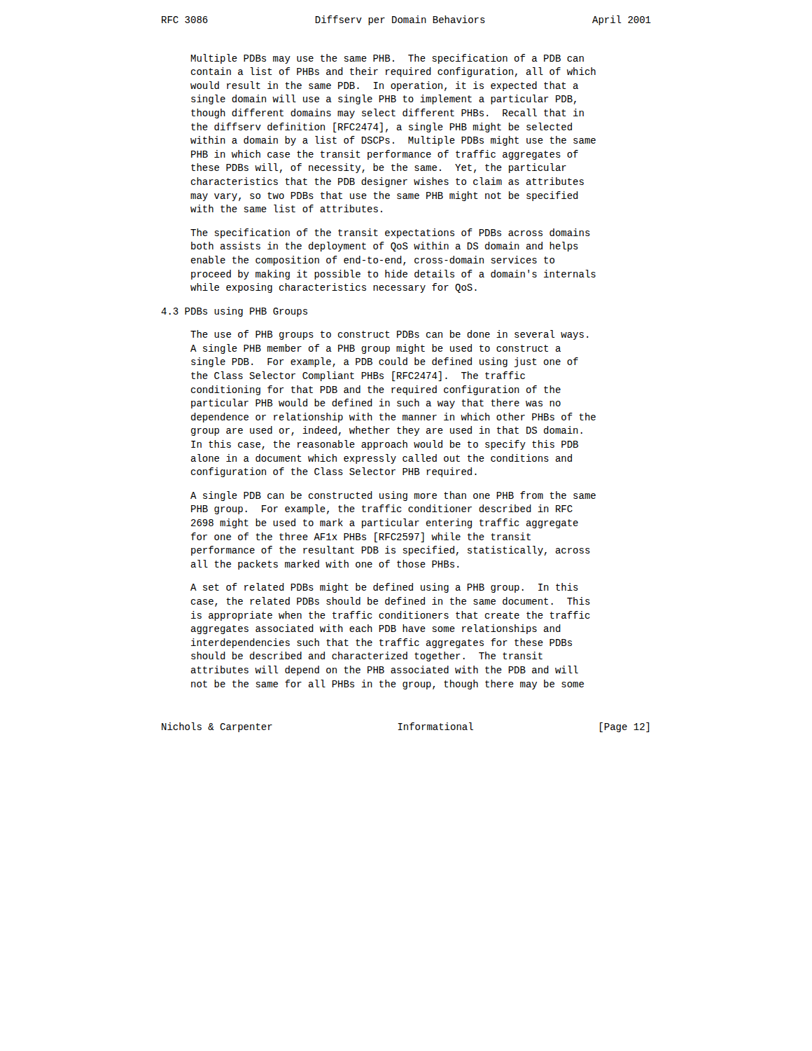RFC 3086 Diffserv per Domain Behaviors April 2001
Multiple PDBs may use the same PHB. The specification of a PDB can contain a list of PHBs and their required configuration, all of which would result in the same PDB. In operation, it is expected that a single domain will use a single PHB to implement a particular PDB, though different domains may select different PHBs. Recall that in the diffserv definition [RFC2474], a single PHB might be selected within a domain by a list of DSCPs. Multiple PDBs might use the same PHB in which case the transit performance of traffic aggregates of these PDBs will, of necessity, be the same. Yet, the particular characteristics that the PDB designer wishes to claim as attributes may vary, so two PDBs that use the same PHB might not be specified with the same list of attributes.
The specification of the transit expectations of PDBs across domains both assists in the deployment of QoS within a DS domain and helps enable the composition of end-to-end, cross-domain services to proceed by making it possible to hide details of a domain's internals while exposing characteristics necessary for QoS.
4.3 PDBs using PHB Groups
The use of PHB groups to construct PDBs can be done in several ways. A single PHB member of a PHB group might be used to construct a single PDB. For example, a PDB could be defined using just one of the Class Selector Compliant PHBs [RFC2474]. The traffic conditioning for that PDB and the required configuration of the particular PHB would be defined in such a way that there was no dependence or relationship with the manner in which other PHBs of the group are used or, indeed, whether they are used in that DS domain. In this case, the reasonable approach would be to specify this PDB alone in a document which expressly called out the conditions and configuration of the Class Selector PHB required.
A single PDB can be constructed using more than one PHB from the same PHB group. For example, the traffic conditioner described in RFC 2698 might be used to mark a particular entering traffic aggregate for one of the three AF1x PHBs [RFC2597] while the transit performance of the resultant PDB is specified, statistically, across all the packets marked with one of those PHBs.
A set of related PDBs might be defined using a PHB group. In this case, the related PDBs should be defined in the same document. This is appropriate when the traffic conditioners that create the traffic aggregates associated with each PDB have some relationships and interdependencies such that the traffic aggregates for these PDBs should be described and characterized together. The transit attributes will depend on the PHB associated with the PDB and will not be the same for all PHBs in the group, though there may be some
Nichols & Carpenter Informational [Page 12]